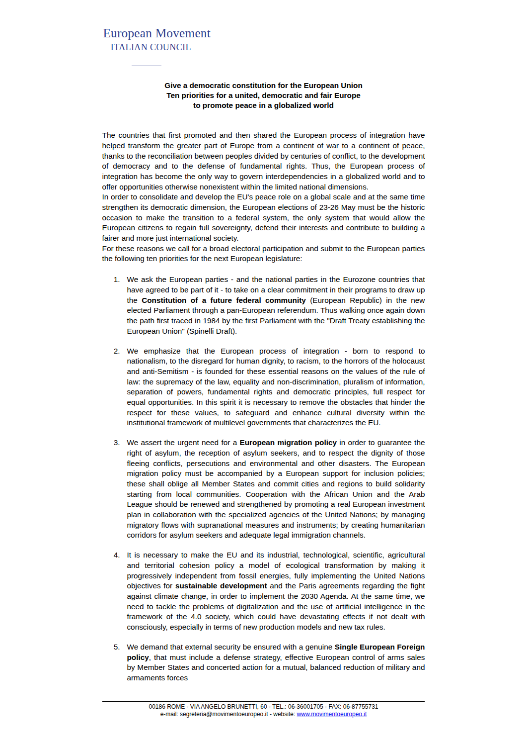European Movement
ITALIAN COUNCIL
Give a democratic constitution for the European Union
Ten priorities for a united, democratic and fair Europe
to promote peace in a globalized world
The countries that first promoted and then shared the European process of integration have helped transform the greater part of Europe from a continent of war to a continent of peace, thanks to the reconciliation between peoples divided by centuries of conflict, to the development of democracy and to the defense of fundamental rights. Thus, the European process of integration has become the only way to govern interdependencies in a globalized world and to offer opportunities otherwise nonexistent within the limited national dimensions.
In order to consolidate and develop the EU's peace role on a global scale and at the same time strengthen its democratic dimension, the European elections of 23-26 May must be the historic occasion to make the transition to a federal system, the only system that would allow the European citizens to regain full sovereignty, defend their interests and contribute to building a fairer and more just international society.
For these reasons we call for a broad electoral participation and submit to the European parties the following ten priorities for the next European legislature:
We ask the European parties - and the national parties in the Eurozone countries that have agreed to be part of it - to take on a clear commitment in their programs to draw up the Constitution of a future federal community (European Republic) in the new elected Parliament through a pan-European referendum. Thus walking once again down the path first traced in 1984 by the first Parliament with the "Draft Treaty establishing the European Union" (Spinelli Draft).
We emphasize that the European process of integration - born to respond to nationalism, to the disregard for human dignity, to racism, to the horrors of the holocaust and anti-Semitism - is founded for these essential reasons on the values of the rule of law: the supremacy of the law, equality and non-discrimination, pluralism of information, separation of powers, fundamental rights and democratic principles, full respect for equal opportunities. In this spirit it is necessary to remove the obstacles that hinder the respect for these values, to safeguard and enhance cultural diversity within the institutional framework of multilevel governments that characterizes the EU.
We assert the urgent need for a European migration policy in order to guarantee the right of asylum, the reception of asylum seekers, and to respect the dignity of those fleeing conflicts, persecutions and environmental and other disasters. The European migration policy must be accompanied by a European support for inclusion policies; these shall oblige all Member States and commit cities and regions to build solidarity starting from local communities. Cooperation with the African Union and the Arab League should be renewed and strengthened by promoting a real European investment plan in collaboration with the specialized agencies of the United Nations; by managing migratory flows with supranational measures and instruments; by creating humanitarian corridors for asylum seekers and adequate legal immigration channels.
It is necessary to make the EU and its industrial, technological, scientific, agricultural and territorial cohesion policy a model of ecological transformation by making it progressively independent from fossil energies, fully implementing the United Nations objectives for sustainable development and the Paris agreements regarding the fight against climate change, in order to implement the 2030 Agenda. At the same time, we need to tackle the problems of digitalization and the use of artificial intelligence in the framework of the 4.0 society, which could have devastating effects if not dealt with consciously, especially in terms of new production models and new tax rules.
We demand that external security be ensured with a genuine Single European Foreign policy, that must include a defense strategy, effective European control of arms sales by Member States and concerted action for a mutual, balanced reduction of military and armaments forces
00186 ROME - VIA ANGELO BRUNETTI, 60 - TEL.: 06-36001705 - FAX: 06-87755731
e-mail: segreteria@movimentoeuropeo.it - website: www.movimentoeuropeo.it